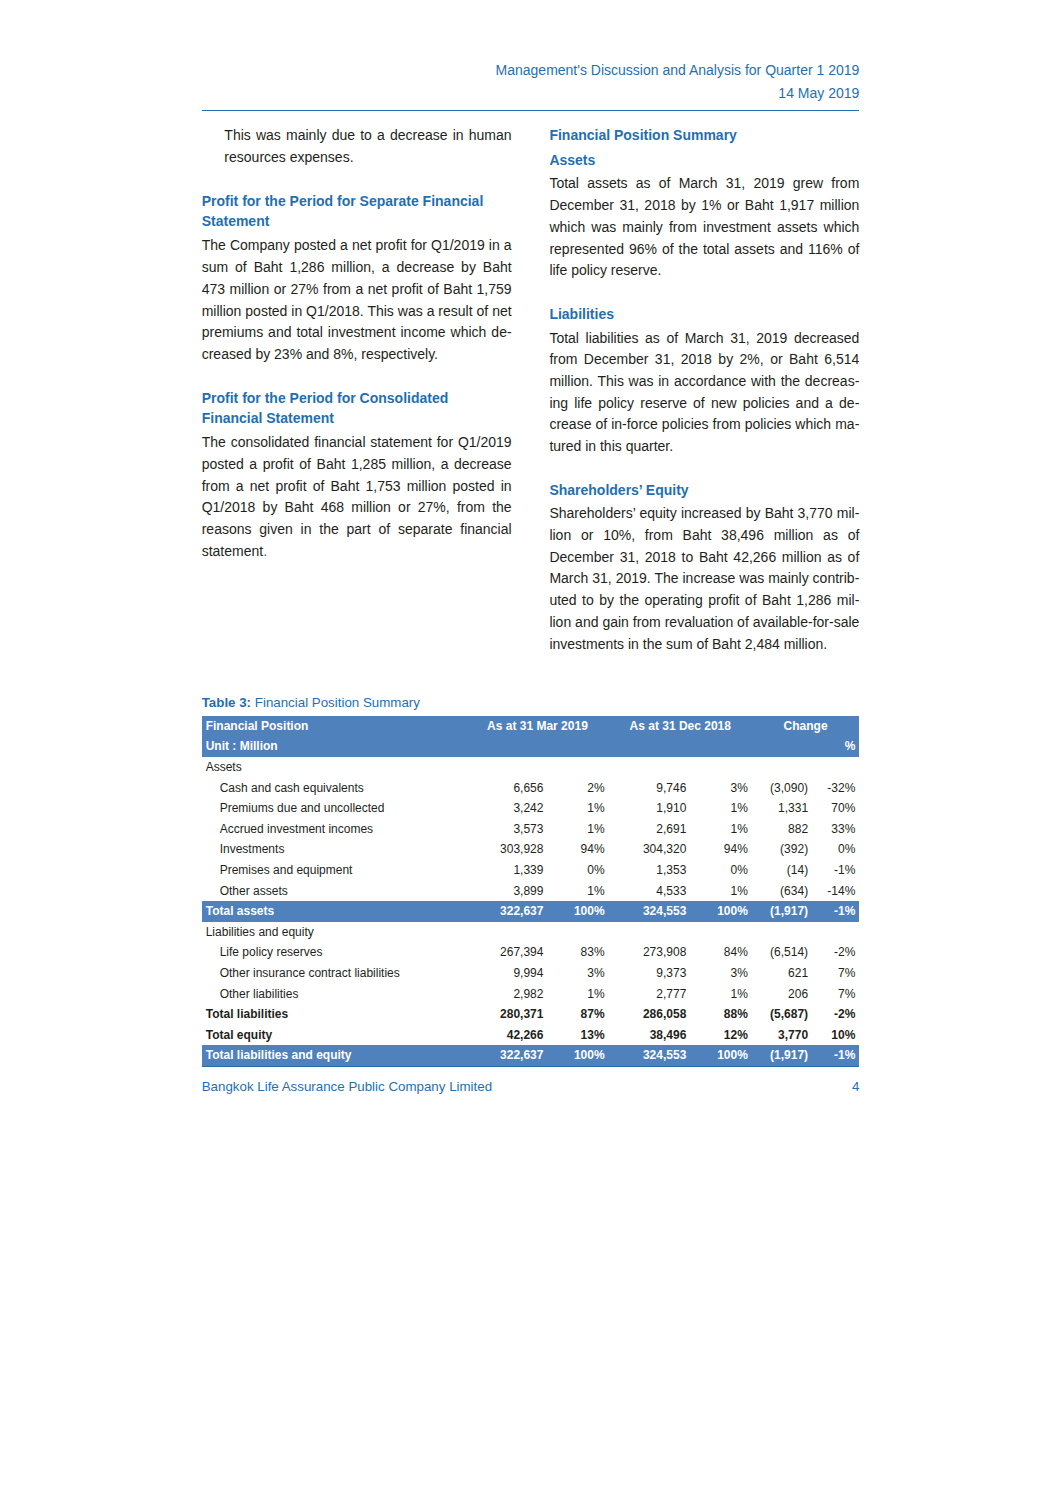Management's Discussion and Analysis for Quarter 1 2019
14 May 2019
This was mainly due to a decrease in human resources expenses.
Profit for the Period for Separate Financial Statement
The Company posted a net profit for Q1/2019 in a sum of Baht 1,286 million, a decrease by Baht 473 million or 27% from a net profit of Baht 1,759 million posted in Q1/2018. This was a result of net premiums and total investment income which decreased by 23% and 8%, respectively.
Profit for the Period for Consolidated Financial Statement
The consolidated financial statement for Q1/2019 posted a profit of Baht 1,285 million, a decrease from a net profit of Baht 1,753 million posted in Q1/2018 by Baht 468 million or 27%, from the reasons given in the part of separate financial statement.
Financial Position Summary
Assets
Total assets as of March 31, 2019 grew from December 31, 2018 by 1% or Baht 1,917 million which was mainly from investment assets which represented 96% of the total assets and 116% of life policy reserve.
Liabilities
Total liabilities as of March 31, 2019 decreased from December 31, 2018 by 2%, or Baht 6,514 million. This was in accordance with the decreasing life policy reserve of new policies and a decrease of in-force policies from policies which matured in this quarter.
Shareholders’ Equity
Shareholders’ equity increased by Baht 3,770 million or 10%, from Baht 38,496 million as of December 31, 2018 to Baht 42,266 million as of March 31, 2019. The increase was mainly contributed to by the operating profit of Baht 1,286 million and gain from revaluation of available-for-sale investments in the sum of Baht 2,484 million.
Table 3: Financial Position Summary
| Financial Position | As at 31 Mar 2019 | As at 31 Dec 2018 | Change |
| --- | --- | --- | --- |
| Unit : Million | | | | | | % |
| Assets | | | | | | |
| Cash and cash equivalents | 6,656 | 2% | 9,746 | 3% | (3,090) | -32% |
| Premiums due and uncollected | 3,242 | 1% | 1,910 | 1% | 1,331 | 70% |
| Accrued investment incomes | 3,573 | 1% | 2,691 | 1% | 882 | 33% |
| Investments | 303,928 | 94% | 304,320 | 94% | (392) | 0% |
| Premises and equipment | 1,339 | 0% | 1,353 | 0% | (14) | -1% |
| Other assets | 3,899 | 1% | 4,533 | 1% | (634) | -14% |
| Total assets | 322,637 | 100% | 324,553 | 100% | (1,917) | -1% |
| Liabilities and equity | | | | | | |
| Life policy reserves | 267,394 | 83% | 273,908 | 84% | (6,514) | -2% |
| Other insurance contract liabilities | 9,994 | 3% | 9,373 | 3% | 621 | 7% |
| Other liabilities | 2,982 | 1% | 2,777 | 1% | 206 | 7% |
| Total liabilities | 280,371 | 87% | 286,058 | 88% | (5,687) | -2% |
| Total equity | 42,266 | 13% | 38,496 | 12% | 3,770 | 10% |
| Total liabilities and equity | 322,637 | 100% | 324,553 | 100% | (1,917) | -1% |
Bangkok Life Assurance Public Company Limited
4